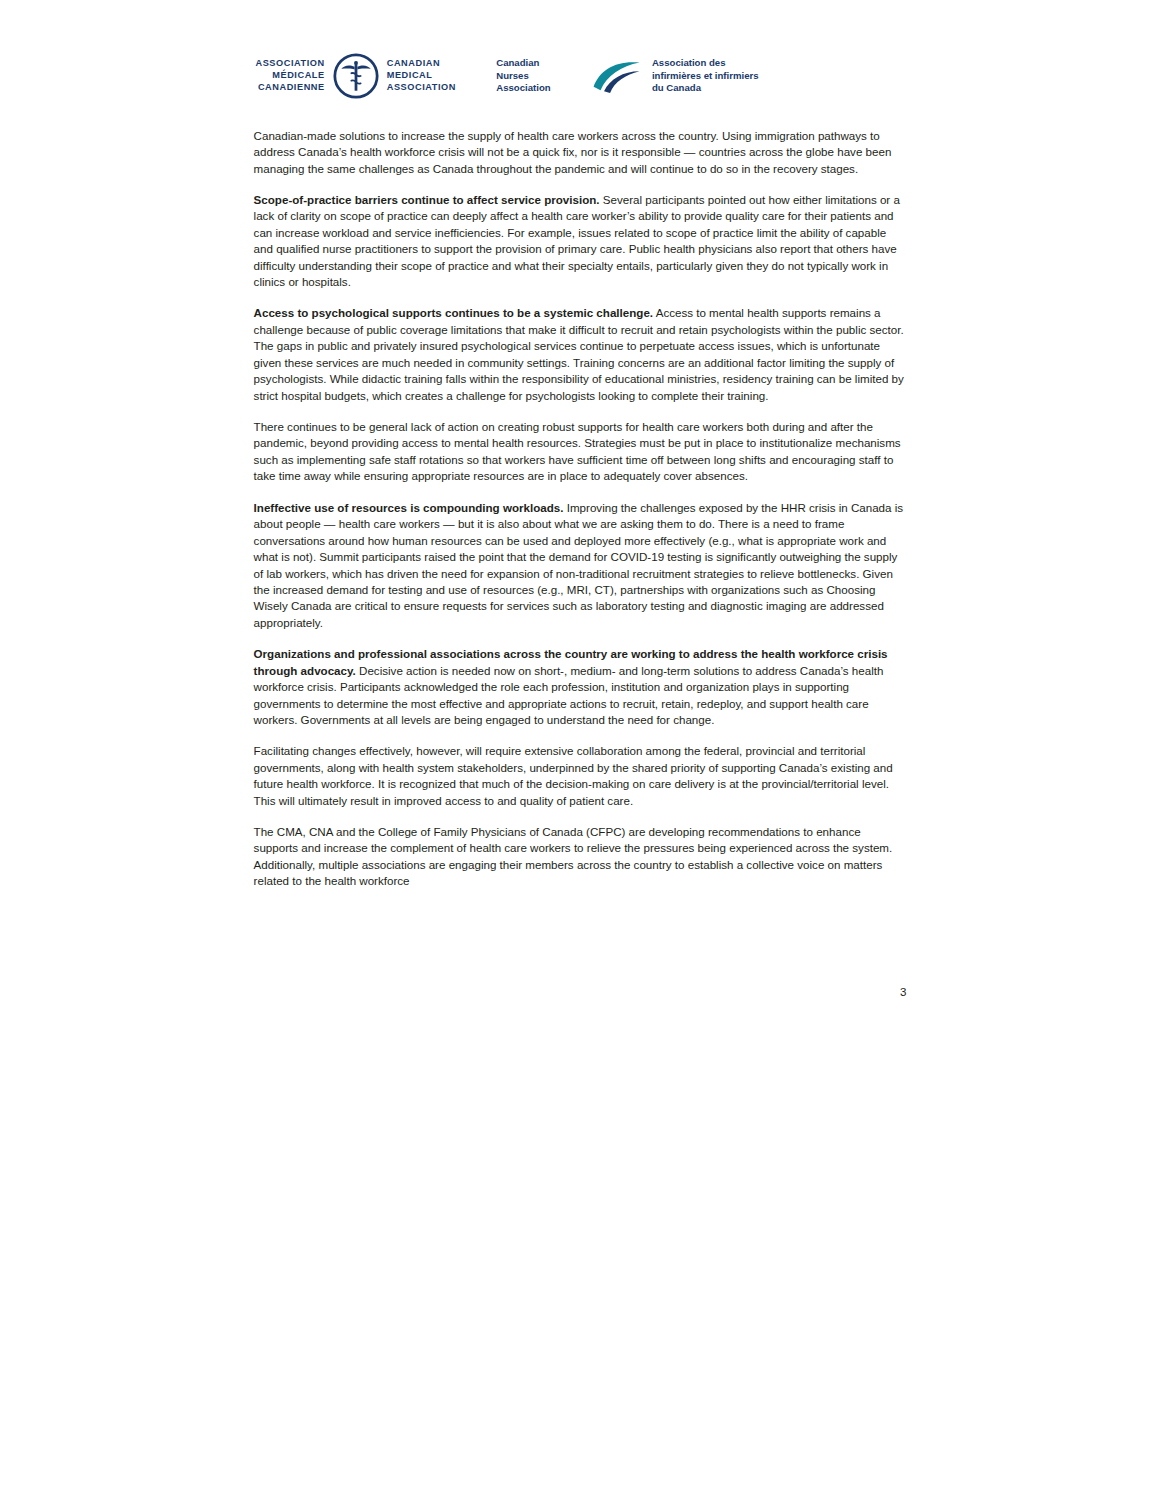ASSOCIATION
MÉDICALE
CANADIENNE
CANADIAN
MEDICAL
ASSOCIATION
Canadian
Nurses
Association
Association des
infirmières et infirmiers
du Canada
Canadian-made solutions to increase the supply of health care workers across the country. Using immigration pathways to address Canada’s health workforce crisis will not be a quick fix, nor is it responsible — countries across the globe have been managing the same challenges as Canada throughout the pandemic and will continue to do so in the recovery stages.
Scope-of-practice barriers continue to affect service provision. Several participants pointed out how either limitations or a lack of clarity on scope of practice can deeply affect a health care worker’s ability to provide quality care for their patients and can increase workload and service inefficiencies. For example, issues related to scope of practice limit the ability of capable and qualified nurse practitioners to support the provision of primary care. Public health physicians also report that others have difficulty understanding their scope of practice and what their specialty entails, particularly given they do not typically work in clinics or hospitals.
Access to psychological supports continues to be a systemic challenge. Access to mental health supports remains a challenge because of public coverage limitations that make it difficult to recruit and retain psychologists within the public sector. The gaps in public and privately insured psychological services continue to perpetuate access issues, which is unfortunate given these services are much needed in community settings. Training concerns are an additional factor limiting the supply of psychologists. While didactic training falls within the responsibility of educational ministries, residency training can be limited by strict hospital budgets, which creates a challenge for psychologists looking to complete their training.
There continues to be general lack of action on creating robust supports for health care workers both during and after the pandemic, beyond providing access to mental health resources. Strategies must be put in place to institutionalize mechanisms such as implementing safe staff rotations so that workers have sufficient time off between long shifts and encouraging staff to take time away while ensuring appropriate resources are in place to adequately cover absences.
Ineffective use of resources is compounding workloads. Improving the challenges exposed by the HHR crisis in Canada is about people — health care workers — but it is also about what we are asking them to do. There is a need to frame conversations around how human resources can be used and deployed more effectively (e.g., what is appropriate work and what is not). Summit participants raised the point that the demand for COVID-19 testing is significantly outweighing the supply of lab workers, which has driven the need for expansion of non-traditional recruitment strategies to relieve bottlenecks. Given the increased demand for testing and use of resources (e.g., MRI, CT), partnerships with organizations such as Choosing Wisely Canada are critical to ensure requests for services such as laboratory testing and diagnostic imaging are addressed appropriately.
Organizations and professional associations across the country are working to address the health workforce crisis through advocacy. Decisive action is needed now on short-, medium- and long-term solutions to address Canada’s health workforce crisis. Participants acknowledged the role each profession, institution and organization plays in supporting governments to determine the most effective and appropriate actions to recruit, retain, redeploy, and support health care workers. Governments at all levels are being engaged to understand the need for change.
Facilitating changes effectively, however, will require extensive collaboration among the federal, provincial and territorial governments, along with health system stakeholders, underpinned by the shared priority of supporting Canada’s existing and future health workforce. It is recognized that much of the decision-making on care delivery is at the provincial/territorial level. This will ultimately result in improved access to and quality of patient care.
The CMA, CNA and the College of Family Physicians of Canada (CFPC) are developing recommendations to enhance supports and increase the complement of health care workers to relieve the pressures being experienced across the system. Additionally, multiple associations are engaging their members across the country to establish a collective voice on matters related to the health workforce
3